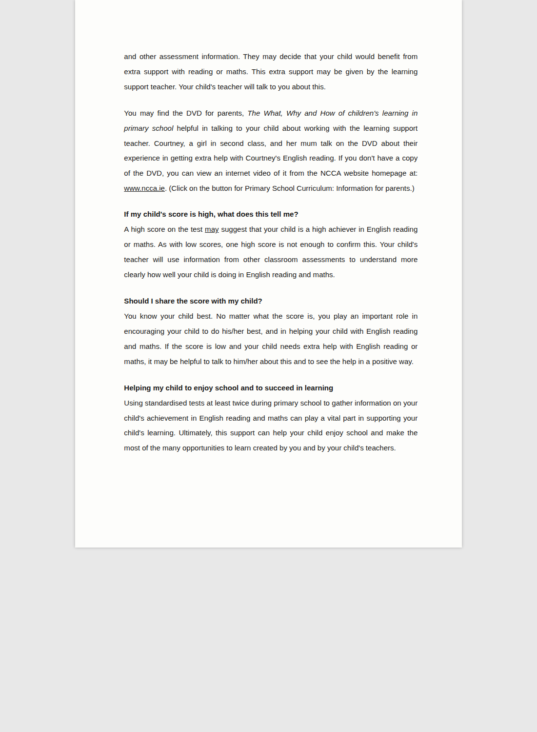and other assessment information. They may decide that your child would benefit from extra support with reading or maths. This extra support may be given by the learning support teacher. Your child's teacher will talk to you about this.
You may find the DVD for parents, The What, Why and How of children's learning in primary school helpful in talking to your child about working with the learning support teacher. Courtney, a girl in second class, and her mum talk on the DVD about their experience in getting extra help with Courtney's English reading. If you don't have a copy of the DVD, you can view an internet video of it from the NCCA website homepage at: www.ncca.ie. (Click on the button for Primary School Curriculum: Information for parents.)
If my child's score is high, what does this tell me?
A high score on the test may suggest that your child is a high achiever in English reading or maths. As with low scores, one high score is not enough to confirm this. Your child's teacher will use information from other classroom assessments to understand more clearly how well your child is doing in English reading and maths.
Should I share the score with my child?
You know your child best. No matter what the score is, you play an important role in encouraging your child to do his/her best, and in helping your child with English reading and maths. If the score is low and your child needs extra help with English reading or maths, it may be helpful to talk to him/her about this and to see the help in a positive way.
Helping my child to enjoy school and to succeed in learning
Using standardised tests at least twice during primary school to gather information on your child's achievement in English reading and maths can play a vital part in supporting your child's learning. Ultimately, this support can help your child enjoy school and make the most of the many opportunities to learn created by you and by your child's teachers.